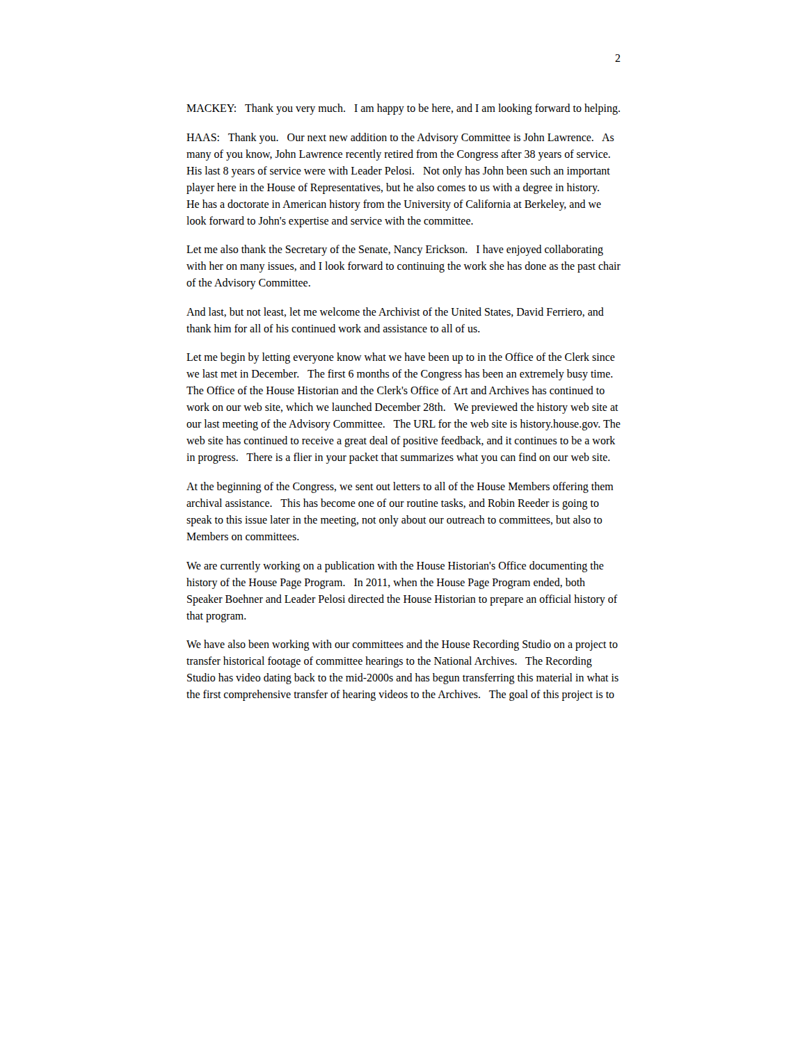2
MACKEY: Thank you very much. I am happy to be here, and I am looking forward to helping.
HAAS: Thank you. Our next new addition to the Advisory Committee is John Lawrence. As many of you know, John Lawrence recently retired from the Congress after 38 years of service. His last 8 years of service were with Leader Pelosi. Not only has John been such an important player here in the House of Representatives, but he also comes to us with a degree in history. He has a doctorate in American history from the University of California at Berkeley, and we look forward to John's expertise and service with the committee.
Let me also thank the Secretary of the Senate, Nancy Erickson. I have enjoyed collaborating with her on many issues, and I look forward to continuing the work she has done as the past chair of the Advisory Committee.
And last, but not least, let me welcome the Archivist of the United States, David Ferriero, and thank him for all of his continued work and assistance to all of us.
Let me begin by letting everyone know what we have been up to in the Office of the Clerk since we last met in December. The first 6 months of the Congress has been an extremely busy time. The Office of the House Historian and the Clerk's Office of Art and Archives has continued to work on our web site, which we launched December 28th. We previewed the history web site at our last meeting of the Advisory Committee. The URL for the web site is history.house.gov. The web site has continued to receive a great deal of positive feedback, and it continues to be a work in progress. There is a flier in your packet that summarizes what you can find on our web site.
At the beginning of the Congress, we sent out letters to all of the House Members offering them archival assistance. This has become one of our routine tasks, and Robin Reeder is going to speak to this issue later in the meeting, not only about our outreach to committees, but also to Members on committees.
We are currently working on a publication with the House Historian's Office documenting the history of the House Page Program. In 2011, when the House Page Program ended, both Speaker Boehner and Leader Pelosi directed the House Historian to prepare an official history of that program.
We have also been working with our committees and the House Recording Studio on a project to transfer historical footage of committee hearings to the National Archives. The Recording Studio has video dating back to the mid-2000s and has begun transferring this material in what is the first comprehensive transfer of hearing videos to the Archives. The goal of this project is to